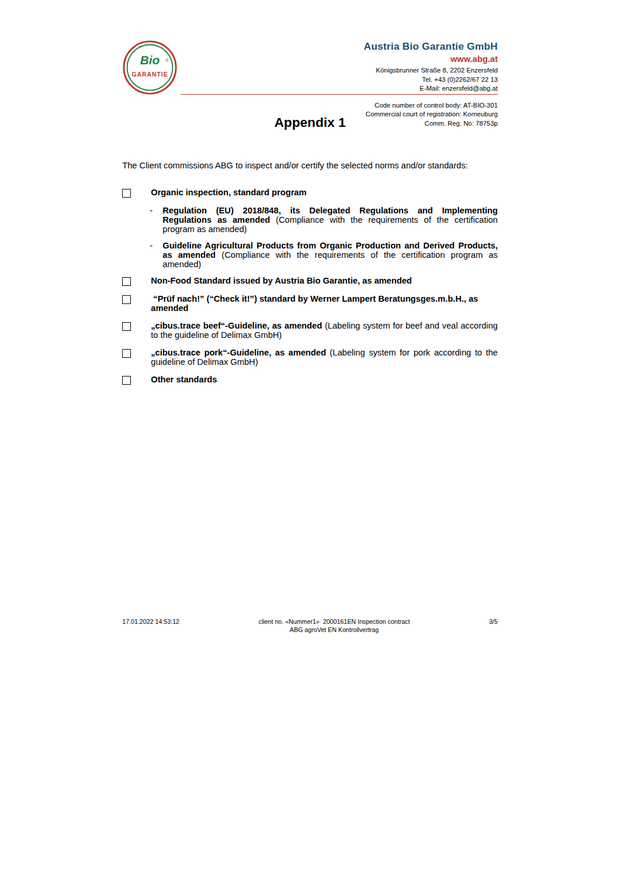Bio GARANTIE ®
Austria Bio Garantie GmbH
www.abg.at
Königsbrunner Straße 8, 2202 Enzersfeld
Tel. +43 (0)2262/67 22 13
E-Mail: enzersfeld@abg.at
Code number of control body: AT-BIO-301
Commercial court of registration: Korneuburg
Comm. Reg. No: 78753p
Appendix 1
The Client commissions ABG to inspect and/or certify the selected norms and/or standards:
Organic inspection, standard program
- Regulation (EU) 2018/848, its Delegated Regulations and Implementing Regulations as amended (Compliance with the requirements of the certification program as amended)
- Guideline Agricultural Products from Organic Production and Derived Products, as amended (Compliance with the requirements of the certification program as amended)
Non-Food Standard issued by Austria Bio Garantie, as amended
“Prüf nach!” (“Check it!”) standard by Werner Lampert Beratungsges.m.b.H., as amended
„cibus.trace beef“-Guideline, as amended (Labeling system for beef and veal according to the guideline of Delimax GmbH)
„cibus.trace pork“-Guideline, as amended (Labeling system for pork according to the guideline of Delimax GmbH)
Other standards
17.01.2022 14:53:12
client no. «Nummer1» 2000161EN Inspection contract
ABG agroVet EN Kontrollvertrag
3/5